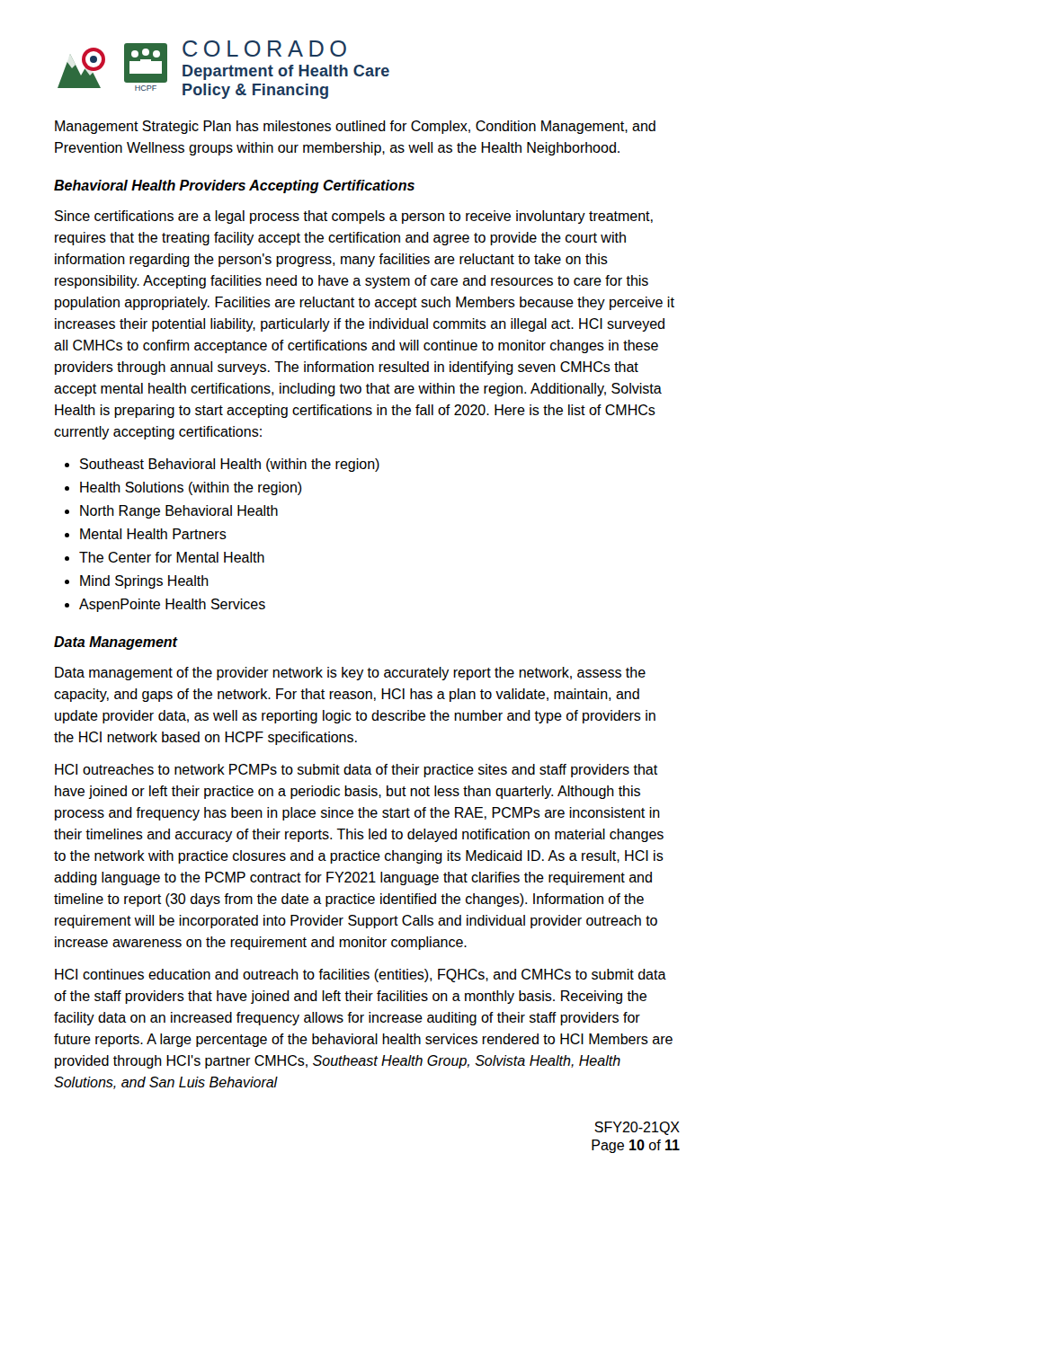HCPF
COLORADO
Department of Health Care
Policy & Financing
Management Strategic Plan has milestones outlined for Complex, Condition Management, and Prevention Wellness groups within our membership, as well as the Health Neighborhood.
Behavioral Health Providers Accepting Certifications
Since certifications are a legal process that compels a person to receive involuntary treatment, requires that the treating facility accept the certification and agree to provide the court with information regarding the person's progress, many facilities are reluctant to take on this responsibility. Accepting facilities need to have a system of care and resources to care for this population appropriately. Facilities are reluctant to accept such Members because they perceive it increases their potential liability, particularly if the individual commits an illegal act. HCI surveyed all CMHCs to confirm acceptance of certifications and will continue to monitor changes in these providers through annual surveys. The information resulted in identifying seven CMHCs that accept mental health certifications, including two that are within the region. Additionally, Solvista Health is preparing to start accepting certifications in the fall of 2020. Here is the list of CMHCs currently accepting certifications:
Southeast Behavioral Health (within the region)
Health Solutions (within the region)
North Range Behavioral Health
Mental Health Partners
The Center for Mental Health
Mind Springs Health
AspenPointe Health Services
Data Management
Data management of the provider network is key to accurately report the network, assess the capacity, and gaps of the network. For that reason, HCI has a plan to validate, maintain, and update provider data, as well as reporting logic to describe the number and type of providers in the HCI network based on HCPF specifications.
HCI outreaches to network PCMPs to submit data of their practice sites and staff providers that have joined or left their practice on a periodic basis, but not less than quarterly. Although this process and frequency has been in place since the start of the RAE, PCMPs are inconsistent in their timelines and accuracy of their reports. This led to delayed notification on material changes to the network with practice closures and a practice changing its Medicaid ID. As a result, HCI is adding language to the PCMP contract for FY2021 language that clarifies the requirement and timeline to report (30 days from the date a practice identified the changes). Information of the requirement will be incorporated into Provider Support Calls and individual provider outreach to increase awareness on the requirement and monitor compliance.
HCI continues education and outreach to facilities (entities), FQHCs, and CMHCs to submit data of the staff providers that have joined and left their facilities on a monthly basis. Receiving the facility data on an increased frequency allows for increase auditing of their staff providers for future reports. A large percentage of the behavioral health services rendered to HCI Members are provided through HCI's partner CMHCs, Southeast Health Group, Solvista Health, Health Solutions, and San Luis Behavioral
SFY20-21QX
Page 10 of 11